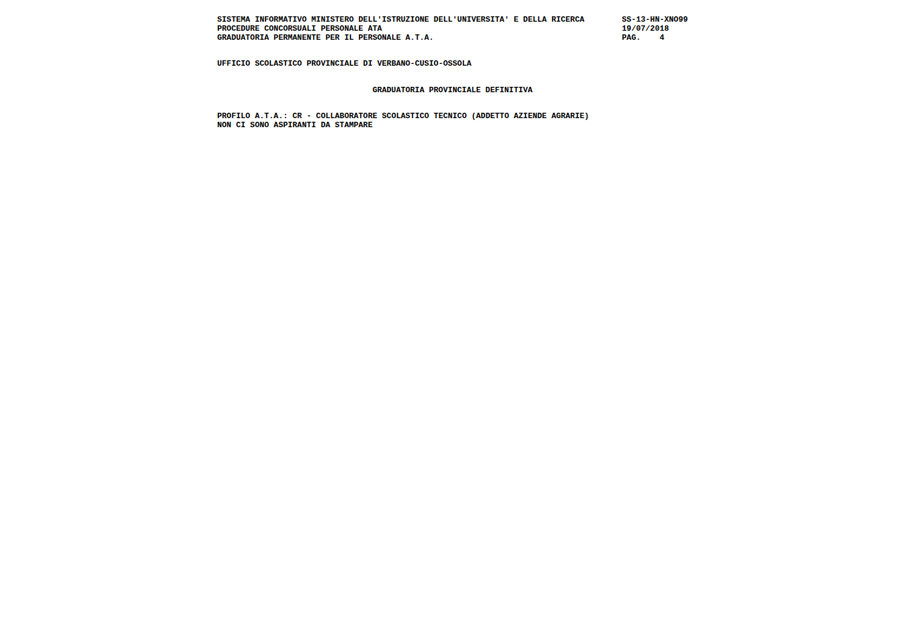SISTEMA INFORMATIVO MINISTERO DELL'ISTRUZIONE DELL'UNIVERSITA' E DELLA RICERCA
PROCEDURE CONCORSUALI PERSONALE ATA
GRADUATORIA PERMANENTE PER IL PERSONALE A.T.A.
SS-13-HN-XNO99
19/07/2018
PAG. 4
UFFICIO SCOLASTICO PROVINCIALE DI VERBANO-CUSIO-OSSOLA
GRADUATORIA PROVINCIALE DEFINITIVA
PROFILO A.T.A.: CR - COLLABORATORE SCOLASTICO TECNICO (ADDETTO AZIENDE AGRARIE)
NON CI SONO ASPIRANTI DA STAMPARE